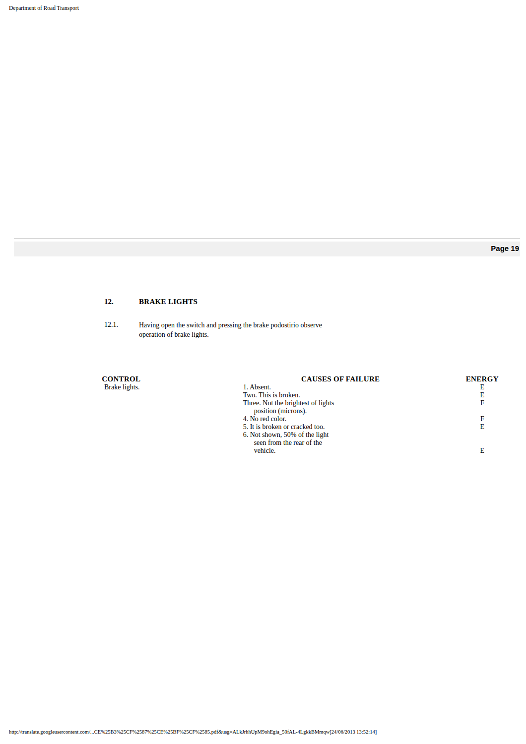Department of Road Transport
Page 19
| 12. | BRAKE LIGHTS |
| 12.1. | Having open the switch and pressing the brake podostirio observe operation of brake lights. |
| CONTROL | CAUSES OF FAILURE | ENERGY |
| --- | --- | --- |
| Brake lights. | 1. Absent. | E |
| | Two. This is broken. | E |
| | Three. Not the brightest of lights position (microns). | F |
| | 4. No red color. | F |
| | 5. It is broken or cracked too. | E |
| | 6. Not shown, 50% of the light seen from the rear of the vehicle. | E |
http://translate.googleusercontent.com/...CE%25B3%25CF%2587%25CE%25BF%25CF%2585.pdf&usg=ALkJrhhUpM9ohEgia_50fAL-4LgkkBMmqw[24/06/2013 13:52:14]